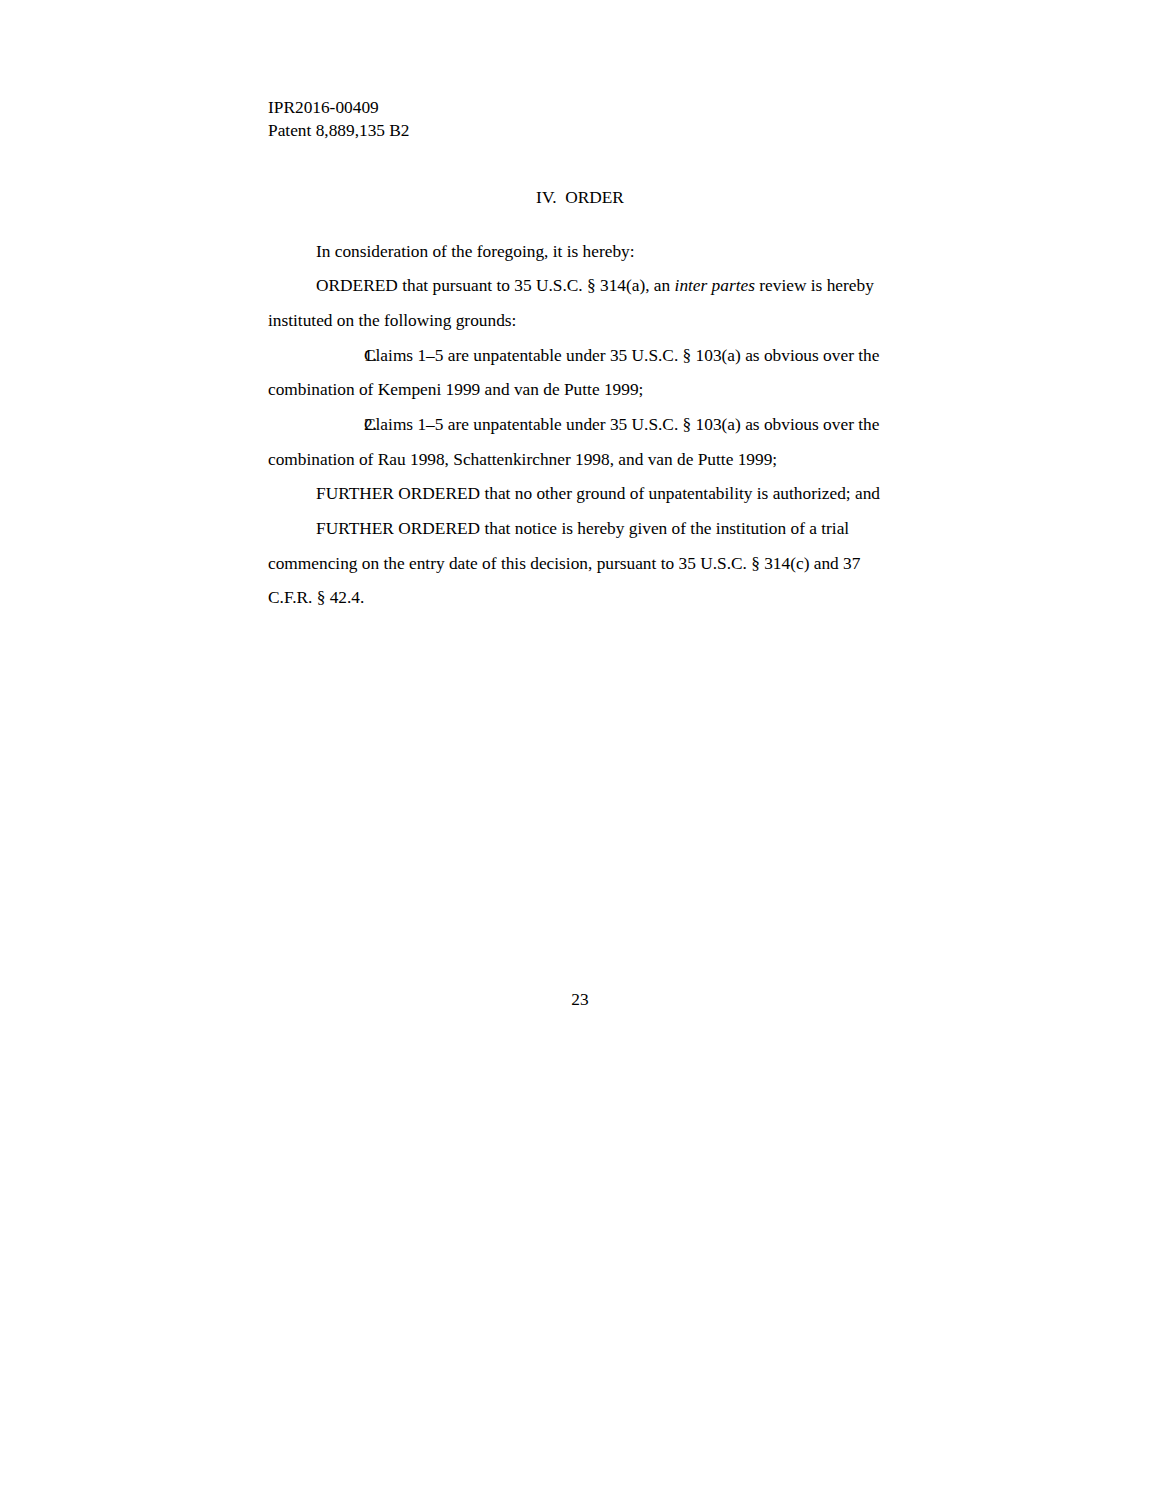IPR2016-00409
Patent 8,889,135 B2
IV. ORDER
In consideration of the foregoing, it is hereby:
ORDERED that pursuant to 35 U.S.C. § 314(a), an inter partes review is hereby instituted on the following grounds:
1. Claims 1–5 are unpatentable under 35 U.S.C. § 103(a) as obvious over the combination of Kempeni 1999 and van de Putte 1999;
2. Claims 1–5 are unpatentable under 35 U.S.C. § 103(a) as obvious over the combination of Rau 1998, Schattenkirchner 1998, and van de Putte 1999;
FURTHER ORDERED that no other ground of unpatentability is authorized; and
FURTHER ORDERED that notice is hereby given of the institution of a trial commencing on the entry date of this decision, pursuant to 35 U.S.C. § 314(c) and 37 C.F.R. § 42.4.
23